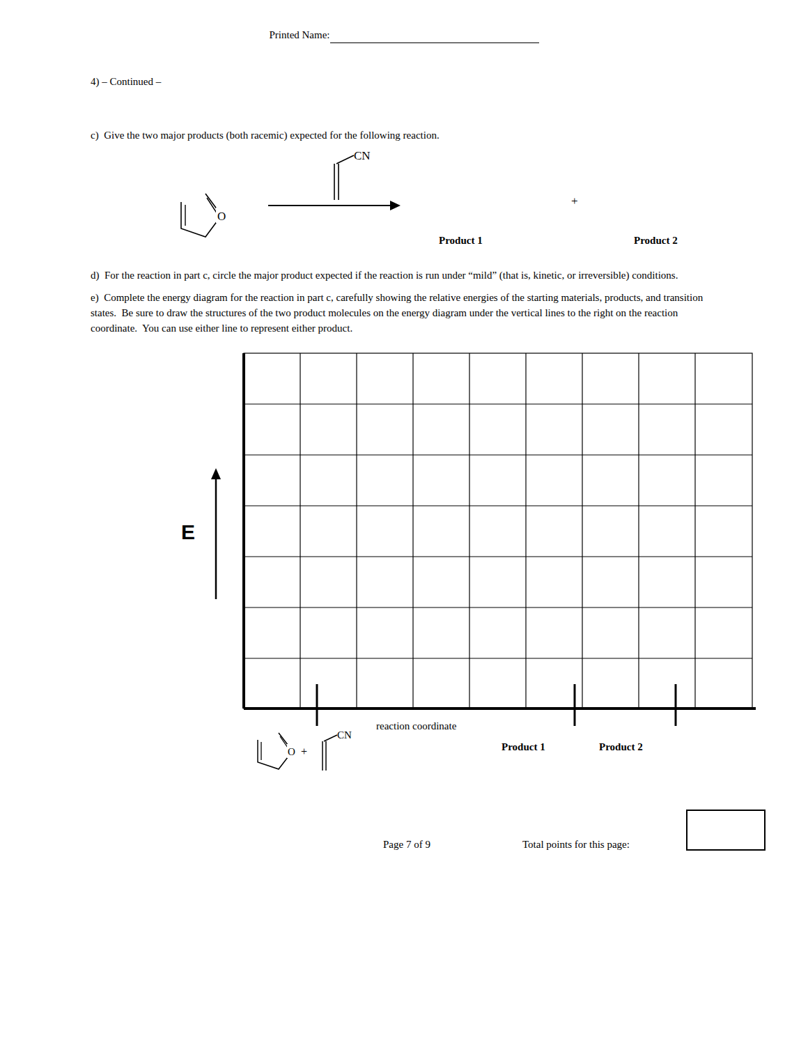Printed Name:
4) – Continued –
c) Give the two major products (both racemic) expected for the following reaction.
O
CN
+
Product 1 Product 2
d) For the reaction in part c, circle the major product expected if the reaction is run under “mild” (that is, kinetic, or irreversible) conditions.
e) Complete the energy diagram for the reaction in part c, carefully showing the relative energies of the starting materials, products, and transition states. Be sure to draw the structures of the two product molecules on the energy diagram under the vertical lines to the right on the reaction coordinate. You can use either line to represent either product.
E
reaction coordinate
O + CN
Product 1
Product 2
Page 7 of 9 Total points for this page: